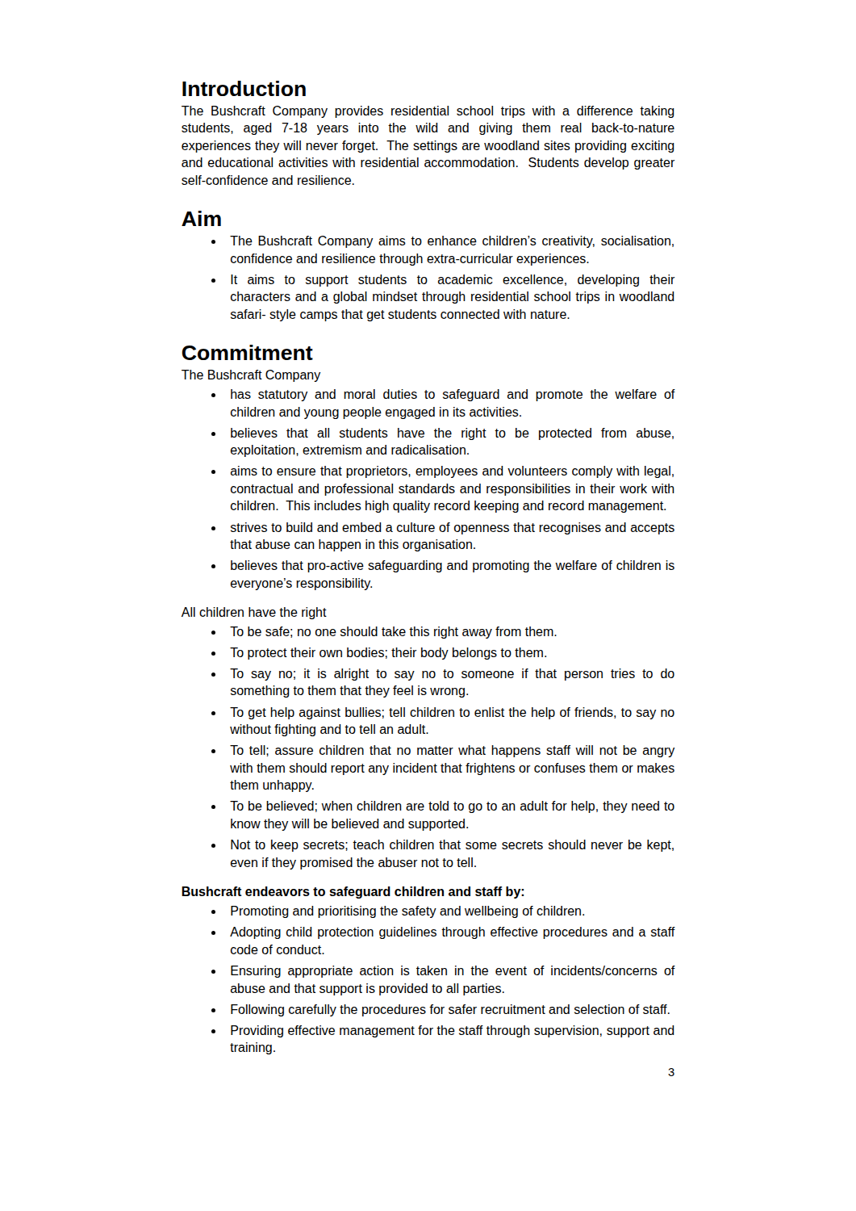Introduction
The Bushcraft Company provides residential school trips with a difference taking students, aged 7-18 years into the wild and giving them real back-to-nature experiences they will never forget. The settings are woodland sites providing exciting and educational activities with residential accommodation. Students develop greater self-confidence and resilience.
Aim
The Bushcraft Company aims to enhance children’s creativity, socialisation, confidence and resilience through extra-curricular experiences.
It aims to support students to academic excellence, developing their characters and a global mindset through residential school trips in woodland safari- style camps that get students connected with nature.
Commitment
The Bushcraft Company
has statutory and moral duties to safeguard and promote the welfare of children and young people engaged in its activities.
believes that all students have the right to be protected from abuse, exploitation, extremism and radicalisation.
aims to ensure that proprietors, employees and volunteers comply with legal, contractual and professional standards and responsibilities in their work with children. This includes high quality record keeping and record management.
strives to build and embed a culture of openness that recognises and accepts that abuse can happen in this organisation.
believes that pro-active safeguarding and promoting the welfare of children is everyone’s responsibility.
All children have the right
To be safe; no one should take this right away from them.
To protect their own bodies; their body belongs to them.
To say no; it is alright to say no to someone if that person tries to do something to them that they feel is wrong.
To get help against bullies; tell children to enlist the help of friends, to say no without fighting and to tell an adult.
To tell; assure children that no matter what happens staff will not be angry with them should report any incident that frightens or confuses them or makes them unhappy.
To be believed; when children are told to go to an adult for help, they need to know they will be believed and supported.
Not to keep secrets; teach children that some secrets should never be kept, even if they promised the abuser not to tell.
Bushcraft endeavors to safeguard children and staff by:
Promoting and prioritising the safety and wellbeing of children.
Adopting child protection guidelines through effective procedures and a staff code of conduct.
Ensuring appropriate action is taken in the event of incidents/concerns of abuse and that support is provided to all parties.
Following carefully the procedures for safer recruitment and selection of staff.
Providing effective management for the staff through supervision, support and training.
3